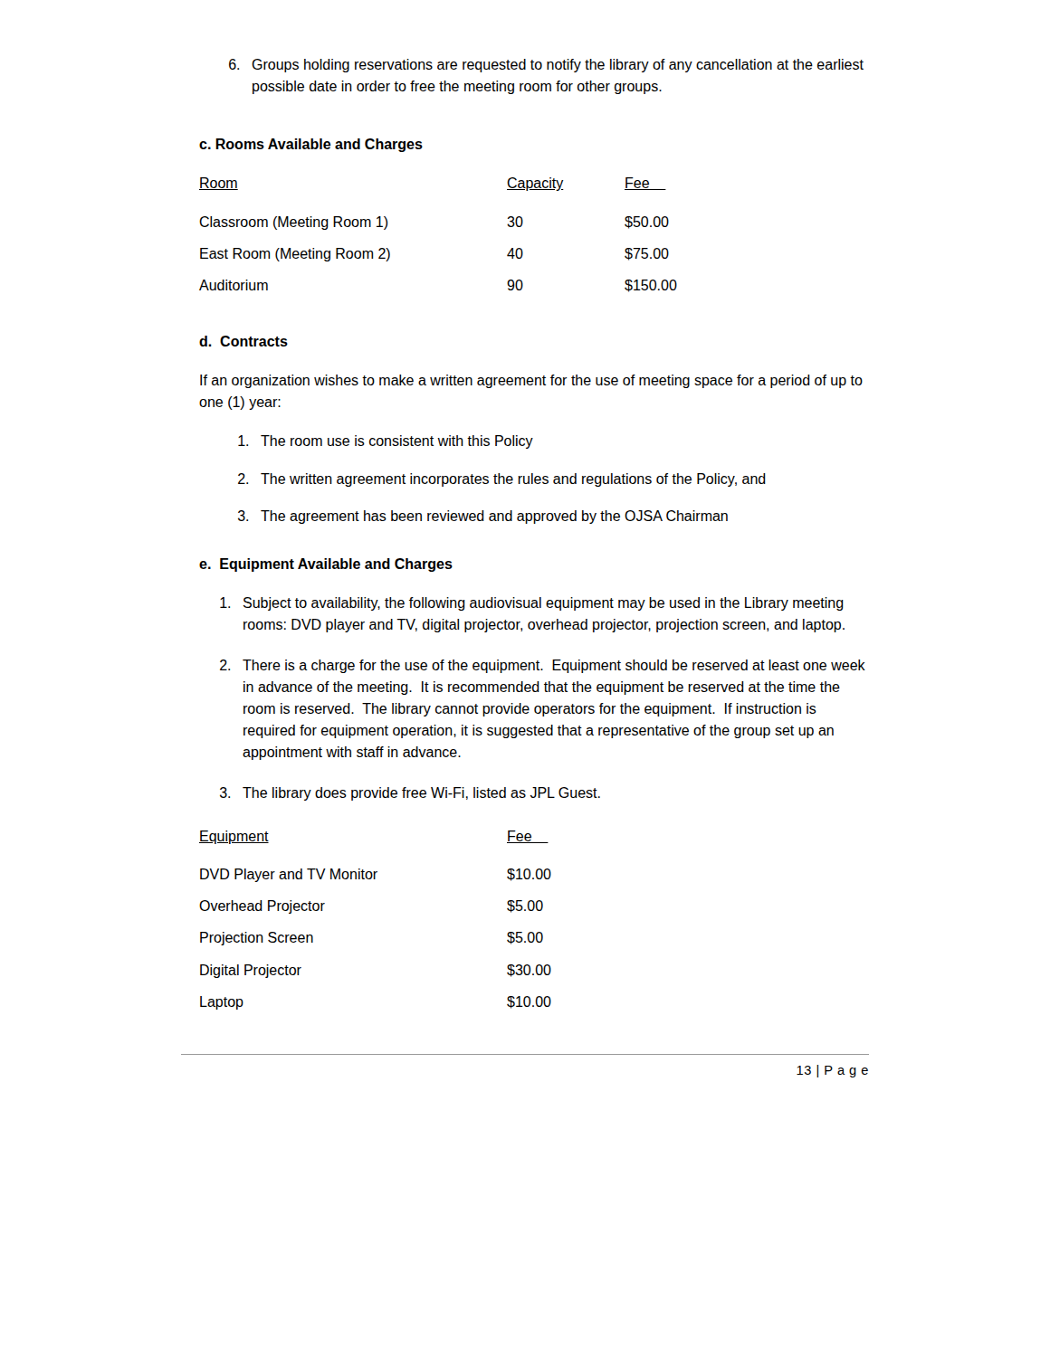Groups holding reservations are requested to notify the library of any cancellation at the earliest possible date in order to free the meeting room for other groups.
c. Rooms Available and Charges
| Room | Capacity | Fee |
| --- | --- | --- |
| Classroom (Meeting Room 1) | 30 | $50.00 |
| East Room (Meeting Room 2) | 40 | $75.00 |
| Auditorium | 90 | $150.00 |
d. Contracts
If an organization wishes to make a written agreement for the use of meeting space for a period of up to one (1) year:
The room use is consistent with this Policy
The written agreement incorporates the rules and regulations of the Policy, and
The agreement has been reviewed and approved by the OJSA Chairman
e. Equipment Available and Charges
Subject to availability, the following audiovisual equipment may be used in the Library meeting rooms: DVD player and TV, digital projector, overhead projector, projection screen, and laptop.
There is a charge for the use of the equipment. Equipment should be reserved at least one week in advance of the meeting. It is recommended that the equipment be reserved at the time the room is reserved. The library cannot provide operators for the equipment. If instruction is required for equipment operation, it is suggested that a representative of the group set up an appointment with staff in advance.
The library does provide free Wi-Fi, listed as JPL Guest.
| Equipment | Fee |
| --- | --- |
| DVD Player and TV Monitor | $10.00 |
| Overhead Projector | $5.00 |
| Projection Screen | $5.00 |
| Digital Projector | $30.00 |
| Laptop | $10.00 |
13 | P a g e